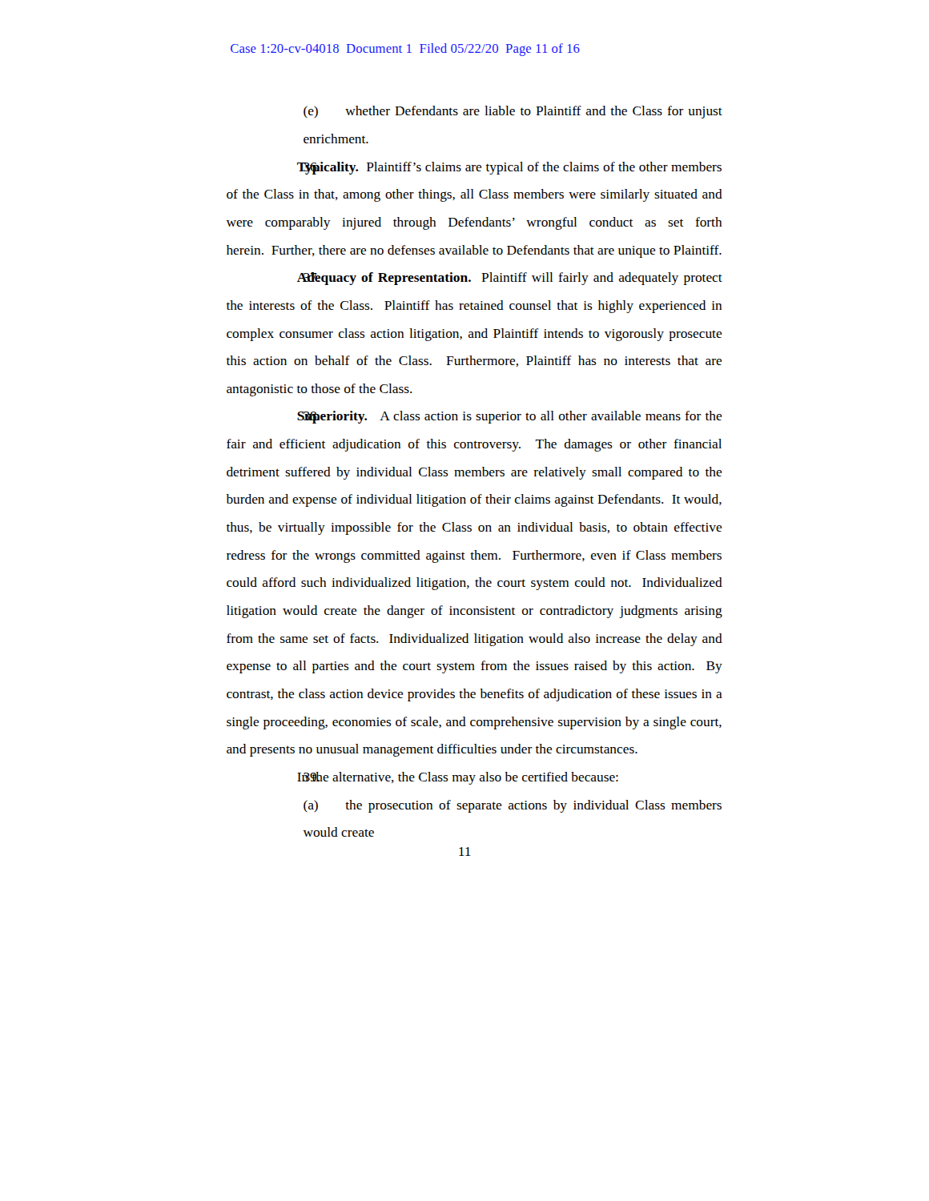Case 1:20-cv-04018 Document 1 Filed 05/22/20 Page 11 of 16
(e) whether Defendants are liable to Plaintiff and the Class for unjust enrichment.
36. Typicality. Plaintiff’s claims are typical of the claims of the other members of the Class in that, among other things, all Class members were similarly situated and were comparably injured through Defendants’ wrongful conduct as set forth herein. Further, there are no defenses available to Defendants that are unique to Plaintiff.
37. Adequacy of Representation. Plaintiff will fairly and adequately protect the interests of the Class. Plaintiff has retained counsel that is highly experienced in complex consumer class action litigation, and Plaintiff intends to vigorously prosecute this action on behalf of the Class. Furthermore, Plaintiff has no interests that are antagonistic to those of the Class.
38. Superiority. A class action is superior to all other available means for the fair and efficient adjudication of this controversy. The damages or other financial detriment suffered by individual Class members are relatively small compared to the burden and expense of individual litigation of their claims against Defendants. It would, thus, be virtually impossible for the Class on an individual basis, to obtain effective redress for the wrongs committed against them. Furthermore, even if Class members could afford such individualized litigation, the court system could not. Individualized litigation would create the danger of inconsistent or contradictory judgments arising from the same set of facts. Individualized litigation would also increase the delay and expense to all parties and the court system from the issues raised by this action. By contrast, the class action device provides the benefits of adjudication of these issues in a single proceeding, economies of scale, and comprehensive supervision by a single court, and presents no unusual management difficulties under the circumstances.
39. In the alternative, the Class may also be certified because:
(a) the prosecution of separate actions by individual Class members would create
11